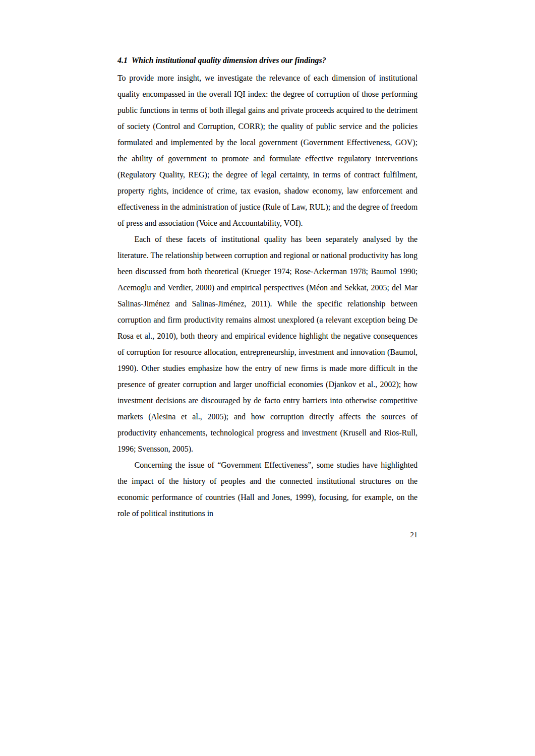4.1 Which institutional quality dimension drives our findings?
To provide more insight, we investigate the relevance of each dimension of institutional quality encompassed in the overall IQI index: the degree of corruption of those performing public functions in terms of both illegal gains and private proceeds acquired to the detriment of society (Control and Corruption, CORR); the quality of public service and the policies formulated and implemented by the local government (Government Effectiveness, GOV); the ability of government to promote and formulate effective regulatory interventions (Regulatory Quality, REG); the degree of legal certainty, in terms of contract fulfilment, property rights, incidence of crime, tax evasion, shadow economy, law enforcement and effectiveness in the administration of justice (Rule of Law, RUL); and the degree of freedom of press and association (Voice and Accountability, VOI).
Each of these facets of institutional quality has been separately analysed by the literature. The relationship between corruption and regional or national productivity has long been discussed from both theoretical (Krueger 1974; Rose-Ackerman 1978; Baumol 1990; Acemoglu and Verdier, 2000) and empirical perspectives (Méon and Sekkat, 2005; del Mar Salinas-Jiménez and Salinas-Jiménez, 2011). While the specific relationship between corruption and firm productivity remains almost unexplored (a relevant exception being De Rosa et al., 2010), both theory and empirical evidence highlight the negative consequences of corruption for resource allocation, entrepreneurship, investment and innovation (Baumol, 1990). Other studies emphasize how the entry of new firms is made more difficult in the presence of greater corruption and larger unofficial economies (Djankov et al., 2002); how investment decisions are discouraged by de facto entry barriers into otherwise competitive markets (Alesina et al., 2005); and how corruption directly affects the sources of productivity enhancements, technological progress and investment (Krusell and Rios-Rull, 1996; Svensson, 2005).
Concerning the issue of “Government Effectiveness”, some studies have highlighted the impact of the history of peoples and the connected institutional structures on the economic performance of countries (Hall and Jones, 1999), focusing, for example, on the role of political institutions in
21